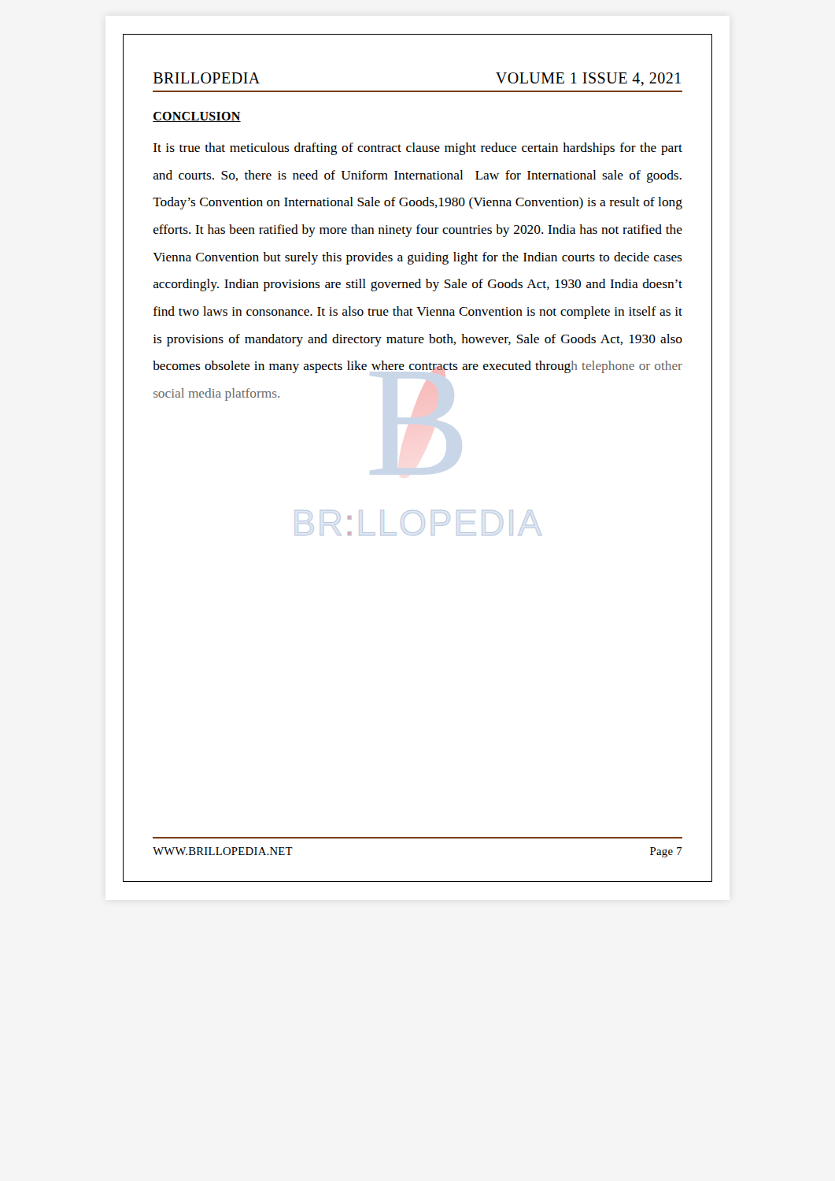BRILLOPEDIA VOLUME 1 ISSUE 4, 2021
CONCLUSION
It is true that meticulous drafting of contract clause might reduce certain hardships for the part and courts. So, there is need of Uniform International Law for International sale of goods. Today’s Convention on International Sale of Goods,1980 (Vienna Convention) is a result of long efforts. It has been ratified by more than ninety four countries by 2020. India has not ratified the Vienna Convention but surely this provides a guiding light for the Indian courts to decide cases accordingly. Indian provisions are still governed by Sale of Goods Act, 1930 and India doesn’t find two laws in consonance. It is also true that Vienna Convention is not complete in itself as it is provisions of mandatory and directory mature both, however, Sale of Goods Act, 1930 also becomes obsolete in many aspects like where contracts are executed through telephone or other social media platforms.
B
BR: LLOPEDIA
WWW.BRILLOPEDIA.NET Page 7